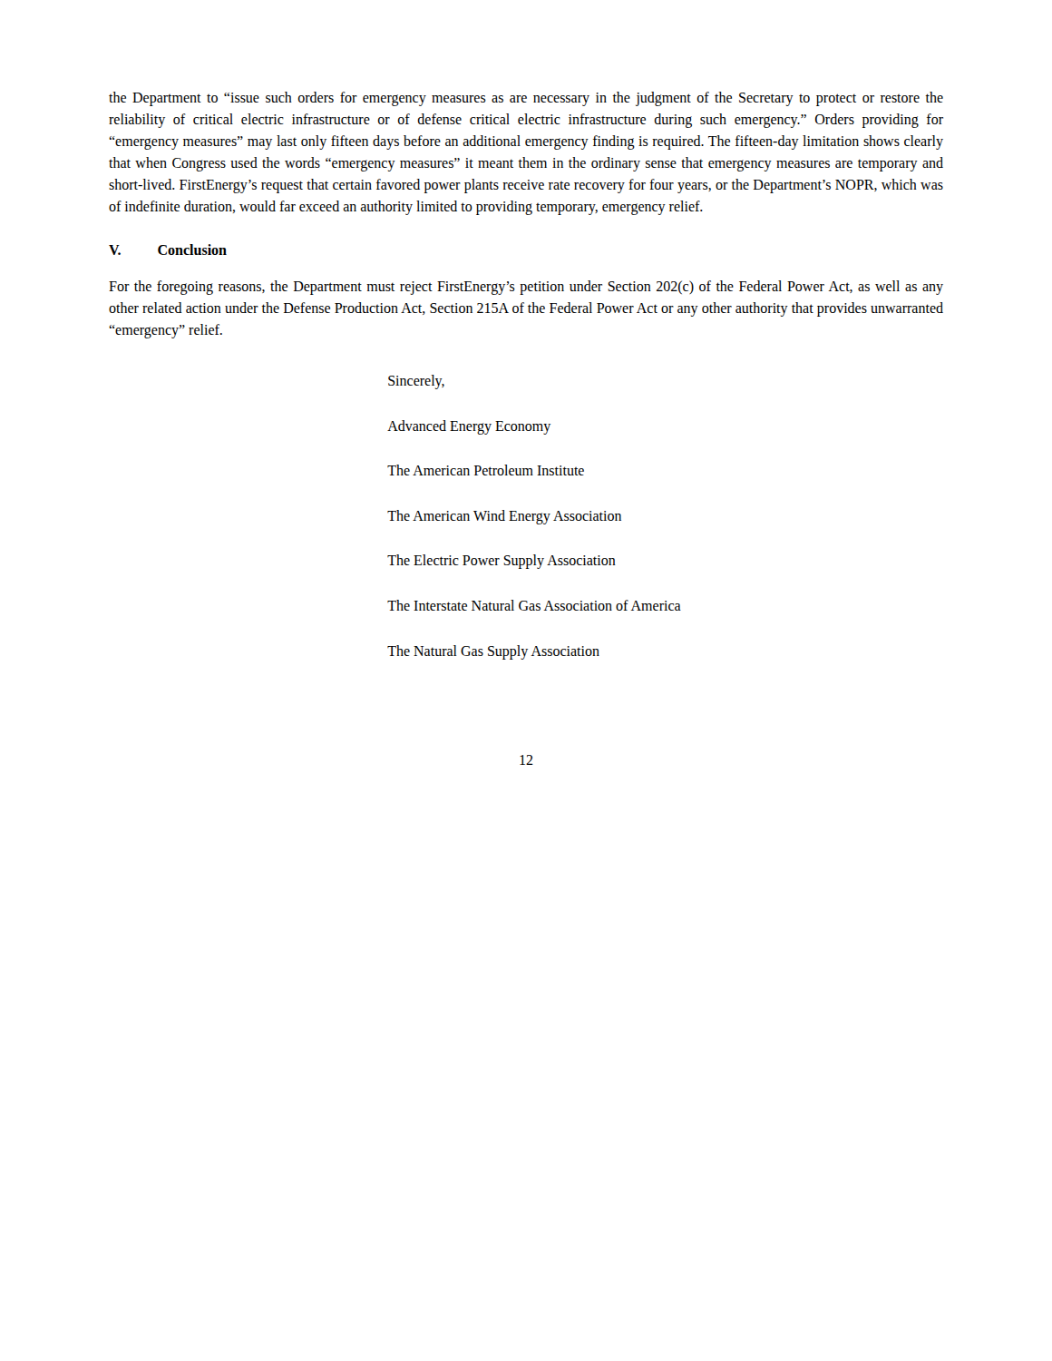the Department to “issue such orders for emergency measures as are necessary in the judgment of the Secretary to protect or restore the reliability of critical electric infrastructure or of defense critical electric infrastructure during such emergency.” Orders providing for “emergency measures” may last only fifteen days before an additional emergency finding is required. The fifteen-day limitation shows clearly that when Congress used the words “emergency measures” it meant them in the ordinary sense that emergency measures are temporary and short-lived. FirstEnergy’s request that certain favored power plants receive rate recovery for four years, or the Department’s NOPR, which was of indefinite duration, would far exceed an authority limited to providing temporary, emergency relief.
V. Conclusion
For the foregoing reasons, the Department must reject FirstEnergy’s petition under Section 202(c) of the Federal Power Act, as well as any other related action under the Defense Production Act, Section 215A of the Federal Power Act or any other authority that provides unwarranted “emergency” relief.
Sincerely,
Advanced Energy Economy
The American Petroleum Institute
The American Wind Energy Association
The Electric Power Supply Association
The Interstate Natural Gas Association of America
The Natural Gas Supply Association
12